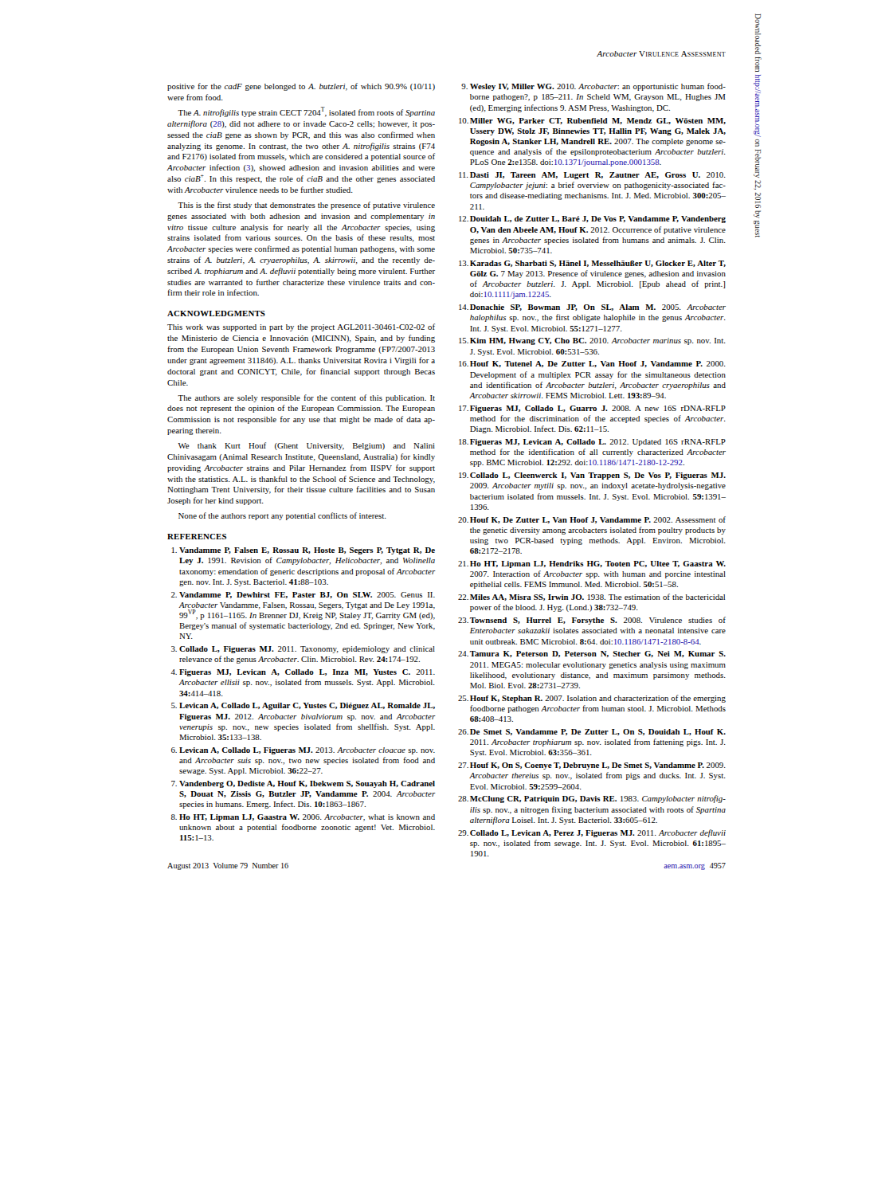Arcobacter Virulence Assessment
positive for the cadF gene belonged to A. butzleri, of which 90.9% (10/11) were from food.
The A. nitrofigilis type strain CECT 7204T, isolated from roots of Spartina alterniflora (28), did not adhere to or invade Caco-2 cells; however, it possessed the ciaB gene as shown by PCR, and this was also confirmed when analyzing its genome. In contrast, the two other A. nitrofigilis strains (F74 and F2176) isolated from mussels, which are considered a potential source of Arcobacter infection (3), showed adhesion and invasion abilities and were also ciaB+. In this respect, the role of ciaB and the other genes associated with Arcobacter virulence needs to be further studied.
This is the first study that demonstrates the presence of putative virulence genes associated with both adhesion and invasion and complementary in vitro tissue culture analysis for nearly all the Arcobacter species, using strains isolated from various sources. On the basis of these results, most Arcobacter species were confirmed as potential human pathogens, with some strains of A. butzleri, A. cryaerophilus, A. skirrowii, and the recently described A. trophiarum and A. defluvii potentially being more virulent. Further studies are warranted to further characterize these virulence traits and confirm their role in infection.
ACKNOWLEDGMENTS
This work was supported in part by the project AGL2011-30461-C02-02 of the Ministerio de Ciencia e Innovación (MICINN), Spain, and by funding from the European Union Seventh Framework Programme (FP7/2007-2013 under grant agreement 311846). A.L. thanks Universitat Rovira i Virgili for a doctoral grant and CONICYT, Chile, for financial support through Becas Chile.
The authors are solely responsible for the content of this publication. It does not represent the opinion of the European Commission. The European Commission is not responsible for any use that might be made of data appearing therein.
We thank Kurt Houf (Ghent University, Belgium) and Nalini Chinivasagam (Animal Research Institute, Queensland, Australia) for kindly providing Arcobacter strains and Pilar Hernandez from IISPV for support with the statistics. A.L. is thankful to the School of Science and Technology, Nottingham Trent University, for their tissue culture facilities and to Susan Joseph for her kind support.
None of the authors report any potential conflicts of interest.
REFERENCES
Vandamme P, Falsen E, Rossau R, Hoste B, Segers P, Tytgat R, De Ley J. 1991. Revision of Campylobacter, Helicobacter, and Wolinella taxonomy: emendation of generic descriptions and proposal of Arcobacter gen. nov. Int. J. Syst. Bacteriol. 41: 88–103.
Vandamme P, Dewhirst FE, Paster BJ, On SLW. 2005. Genus II. Arcobacter Vandamme, Falsen, Rossau, Segers, Tytgat and De Ley 1991a, 99VP, p 1161–1165. In Brenner DJ, Kreig NP, Staley JT, Garrity GM (ed), Bergey's manual of systematic bacteriology, 2nd ed. Springer, New York, NY.
Collado L, Figueras MJ. 2011. Taxonomy, epidemiology and clinical relevance of the genus Arcobacter. Clin. Microbiol. Rev. 24: 174–192.
Figueras MJ, Levican A, Collado L, Inza MI, Yustes C. 2011. Arcobacter ellisii sp. nov., isolated from mussels. Syst. Appl. Microbiol. 34: 414–418.
Levican A, Collado L, Aguilar C, Yustes C, Diéguez AL, Romalde JL, Figueras MJ. 2012. Arcobacter bivalviorum sp. nov. and Arcobacter venerupis sp. nov., new species isolated from shellfish. Syst. Appl. Microbiol. 35: 133–138.
Levican A, Collado L, Figueras MJ. 2013. Arcobacter cloacae sp. nov. and Arcobacter suis sp. nov., two new species isolated from food and sewage. Syst. Appl. Microbiol. 36: 22–27.
Vandenberg O, Dediste A, Houf K, Ibekwem S, Souayah H, Cadranel S, Douat N, Zissis G, Butzler JP, Vandamme P. 2004. Arcobacter species in humans. Emerg. Infect. Dis. 10: 1863–1867.
Ho HT, Lipman LJ, Gaastra W. 2006. Arcobacter, what is known and unknown about a potential foodborne zoonotic agent! Vet. Microbiol. 115: 1–13.
Wesley IV, Miller WG. 2010. Arcobacter: an opportunistic human foodborne pathogen?, p 185–211. In Scheld WM, Grayson ML, Hughes JM (ed), Emerging infections 9. ASM Press, Washington, DC.
Miller WG, Parker CT, Rubenfield M, Mendz GL, Wösten MM, Ussery DW, Stolz JF, Binnewies TT, Hallin PF, Wang G, Malek JA, Rogosin A, Stanker LH, Mandrell RE. 2007. The complete genome sequence and analysis of the epsilonproteobacterium Arcobacter butzleri. PLoS One 2: e1358. doi:10.1371/journal.pone.0001358.
Dasti JI, Tareen AM, Lugert R, Zautner AE, Gross U. 2010. Campylobacter jejuni: a brief overview on pathogenicity-associated factors and disease-mediating mechanisms. Int. J. Med. Microbiol. 300: 205–211.
Douidah L, de Zutter L, Baré J, De Vos P, Vandamme P, Vandenberg O, Van den Abeele AM, Houf K. 2012. Occurrence of putative virulence genes in Arcobacter species isolated from humans and animals. J. Clin. Microbiol. 50: 735–741.
Karadas G, Sharbati S, Hänel I, Messelhäußer U, Glocker E, Alter T, Gölz G. 7 May 2013. Presence of virulence genes, adhesion and invasion of Arcobacter butzleri. J. Appl. Microbiol. [Epub ahead of print.] doi:10.1111/jam.12245.
Donachie SP, Bowman JP, On SL, Alam M. 2005. Arcobacter halophilus sp. nov., the first obligate halophile in the genus Arcobacter. Int. J. Syst. Evol. Microbiol. 55: 1271–1277.
Kim HM, Hwang CY, Cho BC. 2010. Arcobacter marinus sp. nov. Int. J. Syst. Evol. Microbiol. 60: 531–536.
Houf K, Tutenel A, De Zutter L, Van Hoof J, Vandamme P. 2000. Development of a multiplex PCR assay for the simultaneous detection and identification of Arcobacter butzleri, Arcobacter cryaerophilus and Arcobacter skirrowii. FEMS Microbiol. Lett. 193: 89–94.
Figueras MJ, Collado L, Guarro J. 2008. A new 16S rDNA-RFLP method for the discrimination of the accepted species of Arcobacter. Diagn. Microbiol. Infect. Dis. 62: 11–15.
Figueras MJ, Levican A, Collado L. 2012. Updated 16S rRNA-RFLP method for the identification of all currently characterized Arcobacter spp. BMC Microbiol. 12: 292. doi:10.1186/1471-2180-12-292.
Collado L, Cleenwerck I, Van Trappen S, De Vos P, Figueras MJ. 2009. Arcobacter mytili sp. nov., an indoxyl acetate-hydrolysis-negative bacterium isolated from mussels. Int. J. Syst. Evol. Microbiol. 59: 1391–1396.
Houf K, De Zutter L, Van Hoof J, Vandamme P. 2002. Assessment of the genetic diversity among arcobacters isolated from poultry products by using two PCR-based typing methods. Appl. Environ. Microbiol. 68: 2172–2178.
Ho HT, Lipman LJ, Hendriks HG, Tooten PC, Ultee T, Gaastra W. 2007. Interaction of Arcobacter spp. with human and porcine intestinal epithelial cells. FEMS Immunol. Med. Microbiol. 50: 51–58.
Miles AA, Misra SS, Irwin JO. 1938. The estimation of the bactericidal power of the blood. J. Hyg. (Lond.) 38: 732–749.
Townsend S, Hurrel E, Forsythe S. 2008. Virulence studies of Enterobacter sakazakii isolates associated with a neonatal intensive care unit outbreak. BMC Microbiol. 8: 64. doi:10.1186/1471-2180-8-64.
Tamura K, Peterson D, Peterson N, Stecher G, Nei M, Kumar S. 2011. MEGA5: molecular evolutionary genetics analysis using maximum likelihood, evolutionary distance, and maximum parsimony methods. Mol. Biol. Evol. 28: 2731–2739.
Houf K, Stephan R. 2007. Isolation and characterization of the emerging foodborne pathogen Arcobacter from human stool. J. Microbiol. Methods 68: 408–413.
De Smet S, Vandamme P, De Zutter L, On S, Douidah L, Houf K. 2011. Arcobacter trophiarum sp. nov. isolated from fattening pigs. Int. J. Syst. Evol. Microbiol. 63: 356–361.
Houf K, On S, Coenye T, Debruyne L, De Smet S, Vandamme P. 2009. Arcobacter thereius sp. nov., isolated from pigs and ducks. Int. J. Syst. Evol. Microbiol. 59: 2599–2604.
McClung CR, Patriquin DG, Davis RE. 1983. Campylobacter nitrofigilis sp. nov., a nitrogen fixing bacterium associated with roots of Spartina alterniflora Loisel. Int. J. Syst. Bacteriol. 33: 605–612.
Collado L, Levican A, Perez J, Figueras MJ. 2011. Arcobacter defluvii sp. nov., isolated from sewage. Int. J. Syst. Evol. Microbiol. 61: 1895–1901.
Downloaded from http://aem.asm.org/ on February 22, 2016 by guest
August 2013 Volume 79 Number 16
aem.asm.org 4957